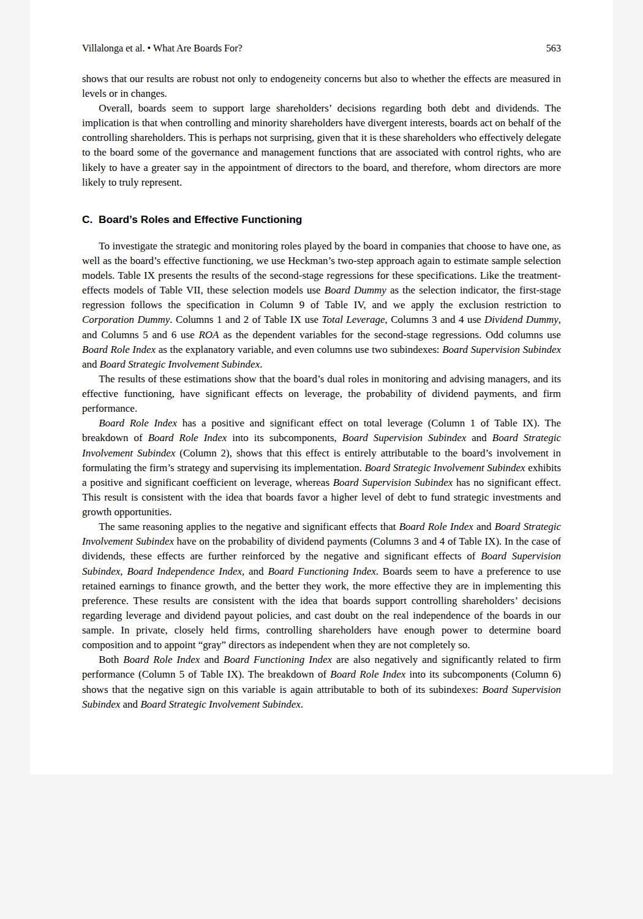Villalonga et al. • What Are Boards For? 563
shows that our results are robust not only to endogeneity concerns but also to whether the effects are measured in levels or in changes.
Overall, boards seem to support large shareholders’ decisions regarding both debt and dividends. The implication is that when controlling and minority shareholders have divergent interests, boards act on behalf of the controlling shareholders. This is perhaps not surprising, given that it is these shareholders who effectively delegate to the board some of the governance and management functions that are associated with control rights, who are likely to have a greater say in the appointment of directors to the board, and therefore, whom directors are more likely to truly represent.
C. Board’s Roles and Effective Functioning
To investigate the strategic and monitoring roles played by the board in companies that choose to have one, as well as the board’s effective functioning, we use Heckman’s two-step approach again to estimate sample selection models. Table IX presents the results of the second-stage regressions for these specifications. Like the treatment-effects models of Table VII, these selection models use Board Dummy as the selection indicator, the first-stage regression follows the specification in Column 9 of Table IV, and we apply the exclusion restriction to Corporation Dummy. Columns 1 and 2 of Table IX use Total Leverage, Columns 3 and 4 use Dividend Dummy, and Columns 5 and 6 use ROA as the dependent variables for the second-stage regressions. Odd columns use Board Role Index as the explanatory variable, and even columns use two subindexes: Board Supervision Subindex and Board Strategic Involvement Subindex.
The results of these estimations show that the board’s dual roles in monitoring and advising managers, and its effective functioning, have significant effects on leverage, the probability of dividend payments, and firm performance.
Board Role Index has a positive and significant effect on total leverage (Column 1 of Table IX). The breakdown of Board Role Index into its subcomponents, Board Supervision Subindex and Board Strategic Involvement Subindex (Column 2), shows that this effect is entirely attributable to the board’s involvement in formulating the firm’s strategy and supervising its implementation. Board Strategic Involvement Subindex exhibits a positive and significant coefficient on leverage, whereas Board Supervision Subindex has no significant effect. This result is consistent with the idea that boards favor a higher level of debt to fund strategic investments and growth opportunities.
The same reasoning applies to the negative and significant effects that Board Role Index and Board Strategic Involvement Subindex have on the probability of dividend payments (Columns 3 and 4 of Table IX). In the case of dividends, these effects are further reinforced by the negative and significant effects of Board Supervision Subindex, Board Independence Index, and Board Functioning Index. Boards seem to have a preference to use retained earnings to finance growth, and the better they work, the more effective they are in implementing this preference. These results are consistent with the idea that boards support controlling shareholders’ decisions regarding leverage and dividend payout policies, and cast doubt on the real independence of the boards in our sample. In private, closely held firms, controlling shareholders have enough power to determine board composition and to appoint “gray” directors as independent when they are not completely so.
Both Board Role Index and Board Functioning Index are also negatively and significantly related to firm performance (Column 5 of Table IX). The breakdown of Board Role Index into its subcomponents (Column 6) shows that the negative sign on this variable is again attributable to both of its subindexes: Board Supervision Subindex and Board Strategic Involvement Subindex.